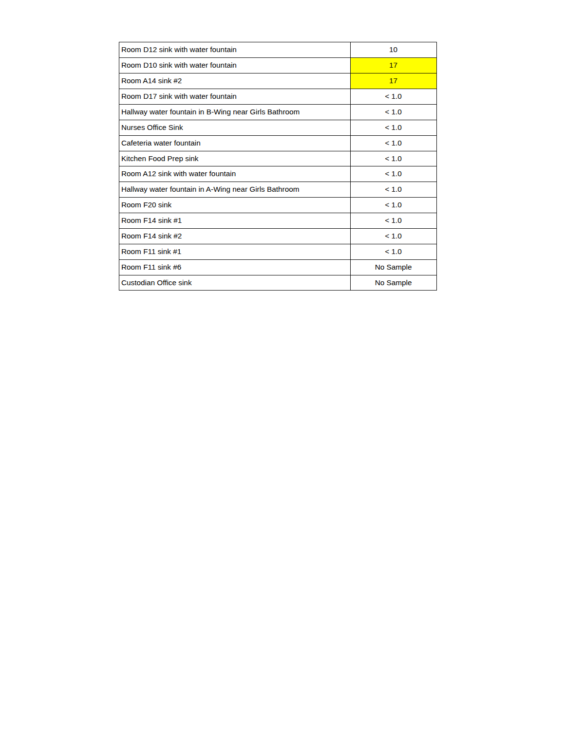| Room D12 sink with water fountain | 10 |
| Room D10 sink with water fountain | 17 |
| Room A14 sink #2 | 17 |
| Room D17 sink with water fountain | < 1.0 |
| Hallway water fountain in B-Wing near Girls Bathroom | < 1.0 |
| Nurses Office Sink | < 1.0 |
| Cafeteria water fountain | < 1.0 |
| Kitchen Food Prep sink | < 1.0 |
| Room A12 sink with water fountain | < 1.0 |
| Hallway water fountain in A-Wing near Girls Bathroom | < 1.0 |
| Room F20 sink | < 1.0 |
| Room F14 sink #1 | < 1.0 |
| Room F14 sink #2 | < 1.0 |
| Room F11 sink #1 | < 1.0 |
| Room F11 sink #6 | No Sample |
| Custodian Office sink | No Sample |